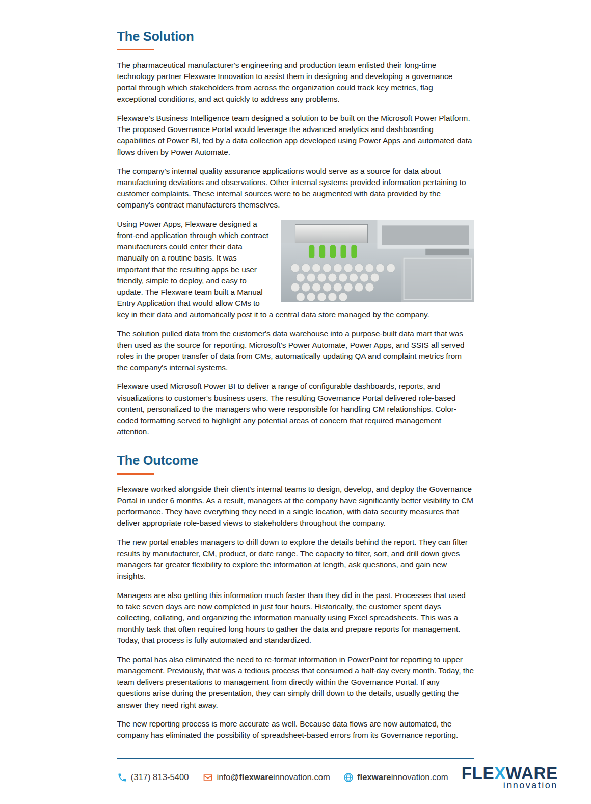The Solution
The pharmaceutical manufacturer's engineering and production team enlisted their long-time technology partner Flexware Innovation to assist them in designing and developing a governance portal through which stakeholders from across the organization could track key metrics, flag exceptional conditions, and act quickly to address any problems.
Flexware's Business Intelligence team designed a solution to be built on the Microsoft Power Platform. The proposed Governance Portal would leverage the advanced analytics and dashboarding capabilities of Power BI, fed by a data collection app developed using Power Apps and automated data flows driven by Power Automate.
The company's internal quality assurance applications would serve as a source for data about manufacturing deviations and observations. Other internal systems provided information pertaining to customer complaints. These internal sources were to be augmented with data provided by the company's contract manufacturers themselves.
Using Power Apps, Flexware designed a front-end application through which contract manufacturers could enter their data manually on a routine basis. It was important that the resulting apps be user friendly, simple to deploy, and easy to update. The Flexware team built a Manual Entry Application that would allow CMs to key in their data and automatically post it to a central data store managed by the company.
The solution pulled data from the customer's data warehouse into a purpose-built data mart that was then used as the source for reporting. Microsoft's Power Automate, Power Apps, and SSIS all served roles in the proper transfer of data from CMs, automatically updating QA and complaint metrics from the company's internal systems.
Flexware used Microsoft Power BI to deliver a range of configurable dashboards, reports, and visualizations to customer's business users. The resulting Governance Portal delivered role-based content, personalized to the managers who were responsible for handling CM relationships. Color-coded formatting served to highlight any potential areas of concern that required management attention.
The Outcome
Flexware worked alongside their client's internal teams to design, develop, and deploy the Governance Portal in under 6 months. As a result, managers at the company have significantly better visibility to CM performance. They have everything they need in a single location, with data security measures that deliver appropriate role-based views to stakeholders throughout the company.
The new portal enables managers to drill down to explore the details behind the report. They can filter results by manufacturer, CM, product, or date range. The capacity to filter, sort, and drill down gives managers far greater flexibility to explore the information at length, ask questions, and gain new insights.
Managers are also getting this information much faster than they did in the past. Processes that used to take seven days are now completed in just four hours. Historically, the customer spent days collecting, collating, and organizing the information manually using Excel spreadsheets. This was a monthly task that often required long hours to gather the data and prepare reports for management. Today, that process is fully automated and standardized.
The portal has also eliminated the need to re-format information in PowerPoint for reporting to upper management. Previously, that was a tedious process that consumed a half-day every month. Today, the team delivers presentations to management from directly within the Governance Portal. If any questions arise during the presentation, they can simply drill down to the details, usually getting the answer they need right away.
The new reporting process is more accurate as well. Because data flows are now automated, the company has eliminated the possibility of spreadsheet-based errors from its Governance reporting.
(317) 813-5400
info@flexwareinnovation.com
flexwareinnovation.com
FLEXWARE
innovation